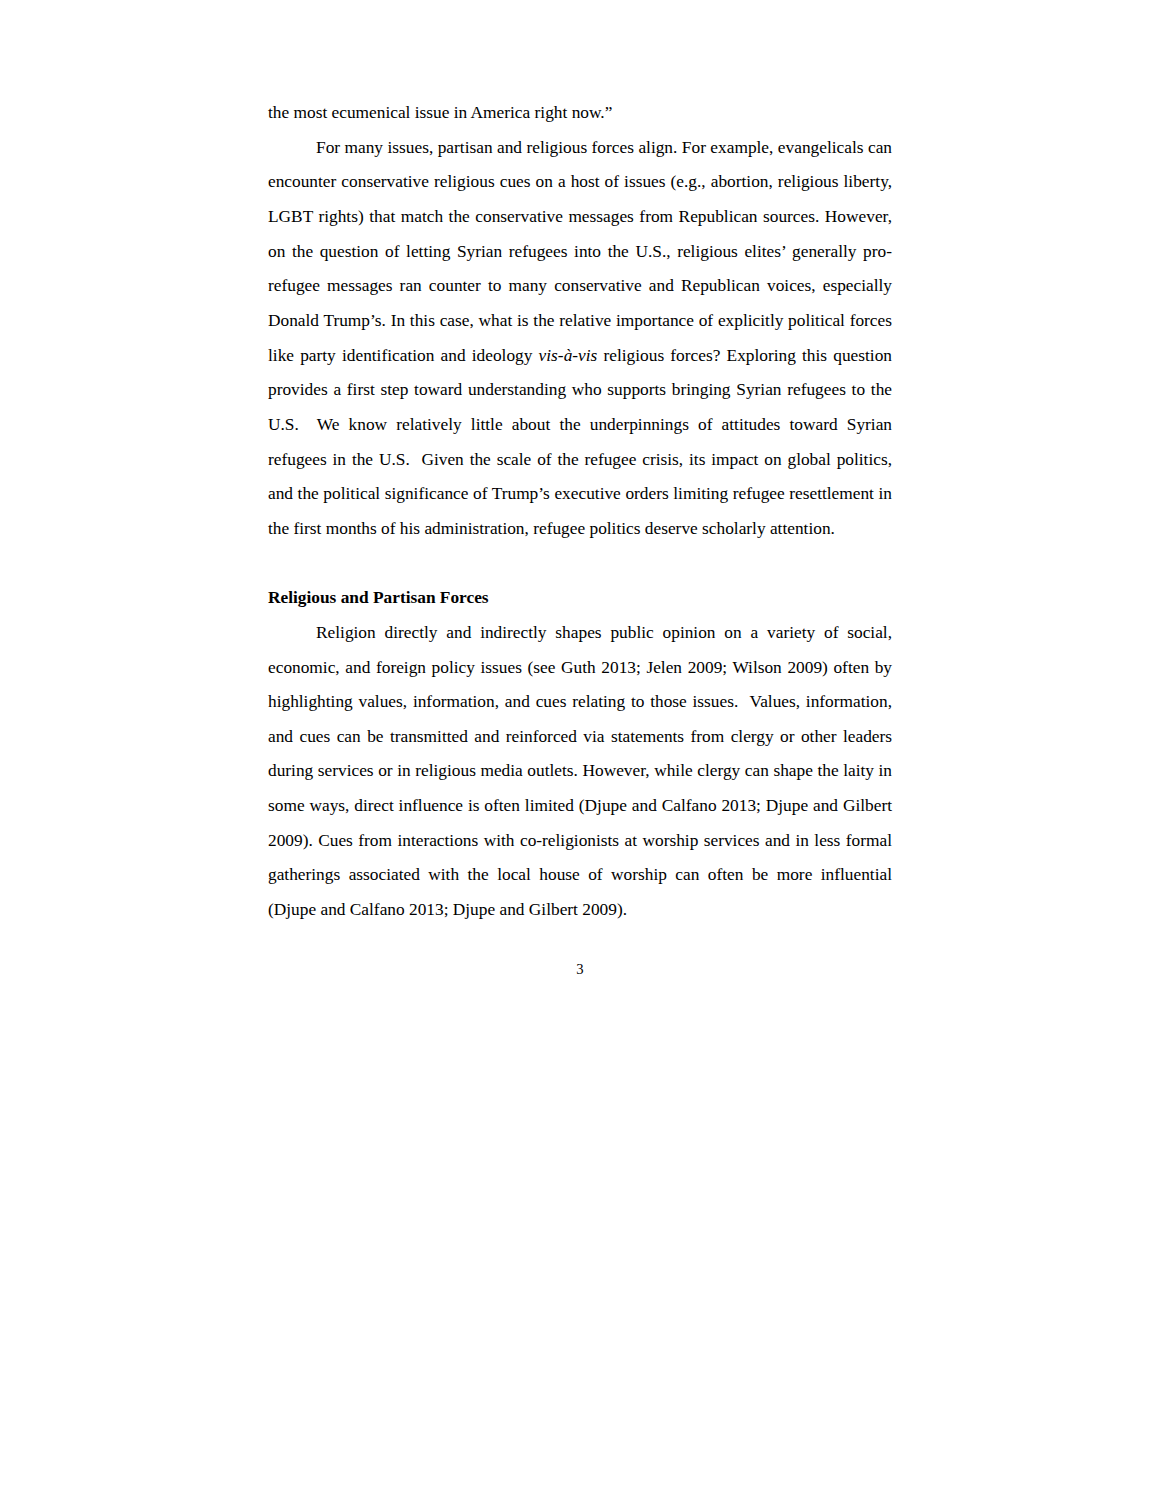the most ecumenical issue in America right now.”
For many issues, partisan and religious forces align. For example, evangelicals can encounter conservative religious cues on a host of issues (e.g., abortion, religious liberty, LGBT rights) that match the conservative messages from Republican sources. However, on the question of letting Syrian refugees into the U.S., religious elites’ generally pro-refugee messages ran counter to many conservative and Republican voices, especially Donald Trump’s. In this case, what is the relative importance of explicitly political forces like party identification and ideology vis-à-vis religious forces? Exploring this question provides a first step toward understanding who supports bringing Syrian refugees to the U.S. We know relatively little about the underpinnings of attitudes toward Syrian refugees in the U.S. Given the scale of the refugee crisis, its impact on global politics, and the political significance of Trump’s executive orders limiting refugee resettlement in the first months of his administration, refugee politics deserve scholarly attention.
Religious and Partisan Forces
Religion directly and indirectly shapes public opinion on a variety of social, economic, and foreign policy issues (see Guth 2013; Jelen 2009; Wilson 2009) often by highlighting values, information, and cues relating to those issues. Values, information, and cues can be transmitted and reinforced via statements from clergy or other leaders during services or in religious media outlets. However, while clergy can shape the laity in some ways, direct influence is often limited (Djupe and Calfano 2013; Djupe and Gilbert 2009). Cues from interactions with co-religionists at worship services and in less formal gatherings associated with the local house of worship can often be more influential (Djupe and Calfano 2013; Djupe and Gilbert 2009).
3